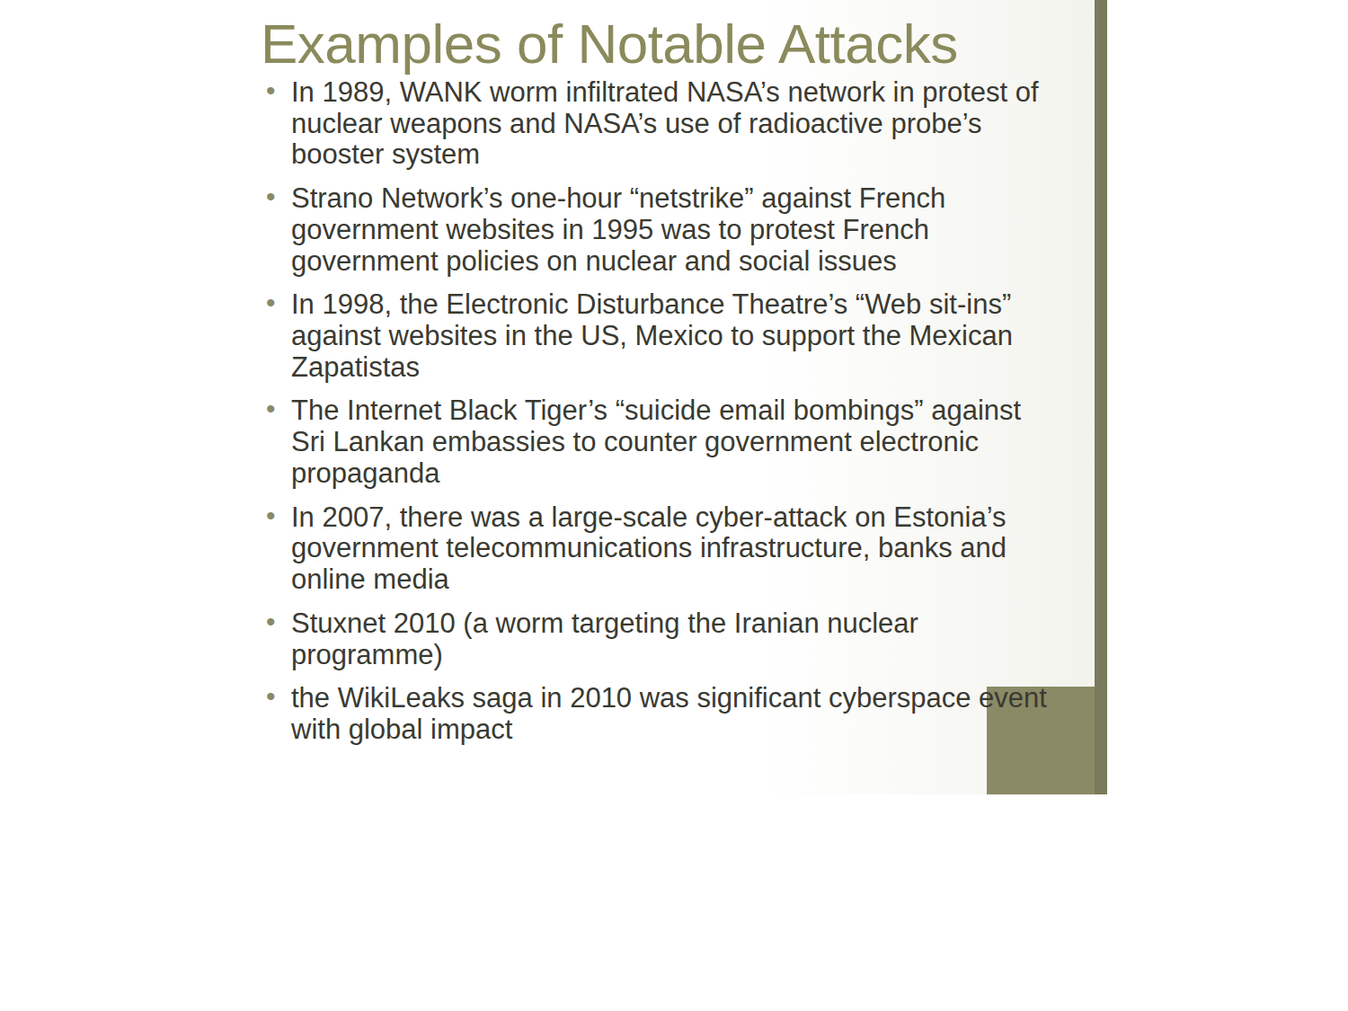Examples of Notable Attacks
In 1989, WANK worm infiltrated NASA’s network in protest of nuclear weapons and NASA’s use of radioactive probe’s booster system
Strano Network’s one-hour “netstrike” against French government websites in 1995 was to protest French government policies on nuclear and social issues
In 1998, the Electronic Disturbance Theatre’s “Web sit-ins” against websites in the US, Mexico to support the Mexican Zapatistas
The Internet Black Tiger’s “suicide email bombings” against Sri Lankan embassies to counter government electronic propaganda
In 2007, there was a large-scale cyber-attack on Estonia’s government telecommunications infrastructure, banks and online media
Stuxnet 2010 (a worm targeting the Iranian nuclear programme)
the WikiLeaks saga in 2010 was significant cyberspace event with global impact